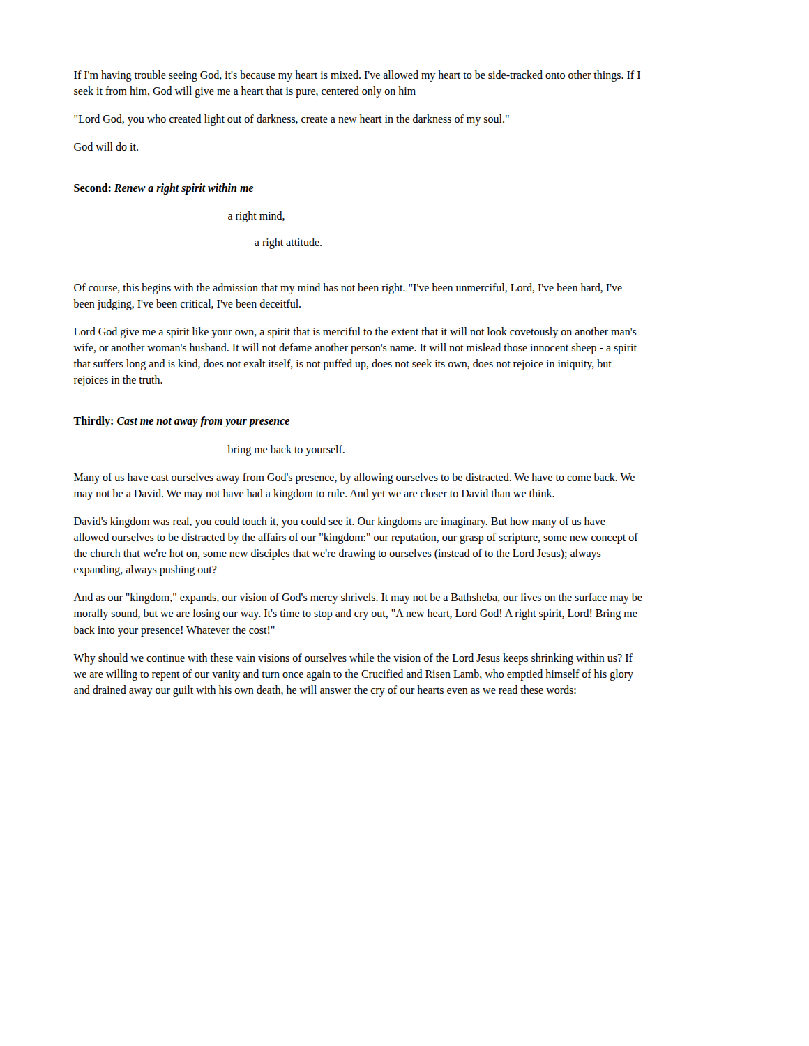If I'm having trouble seeing God, it's because my heart is mixed. I've allowed my heart to be side-tracked onto other things. If I seek it from him, God will give me a heart that is pure, centered only on him
"Lord God, you who created light out of darkness, create a new heart in the darkness of my soul."
God will do it.
Second: Renew a right spirit within me
a right mind,
a right attitude.
Of course, this begins with the admission that my mind has not been right. "I've been unmerciful, Lord, I've been hard, I've been judging, I've been critical, I've been deceitful.
Lord God give me a spirit like your own, a spirit that is merciful to the extent that it will not look covetously on another man's wife, or another woman's husband. It will not defame another person's name. It will not mislead those innocent sheep - a spirit that suffers long and is kind, does not exalt itself, is not puffed up, does not seek its own, does not rejoice in iniquity, but rejoices in the truth.
Thirdly: Cast me not away from your presence
bring me back to yourself.
Many of us have cast ourselves away from God's presence, by allowing ourselves to be distracted. We have to come back. We may not be a David. We may not have had a kingdom to rule. And yet we are closer to David than we think.
David's kingdom was real, you could touch it, you could see it. Our kingdoms are imaginary. But how many of us have allowed ourselves to be distracted by the affairs of our "kingdom:" our reputation, our grasp of scripture, some new concept of the church that we're hot on, some new disciples that we're drawing to ourselves (instead of to the Lord Jesus); always expanding, always pushing out?
And as our "kingdom," expands, our vision of God's mercy shrivels. It may not be a Bathsheba, our lives on the surface may be morally sound, but we are losing our way. It's time to stop and cry out, "A new heart, Lord God! A right spirit, Lord! Bring me back into your presence! Whatever the cost!"
Why should we continue with these vain visions of ourselves while the vision of the Lord Jesus keeps shrinking within us? If we are willing to repent of our vanity and turn once again to the Crucified and Risen Lamb, who emptied himself of his glory and drained away our guilt with his own death, he will answer the cry of our hearts even as we read these words: